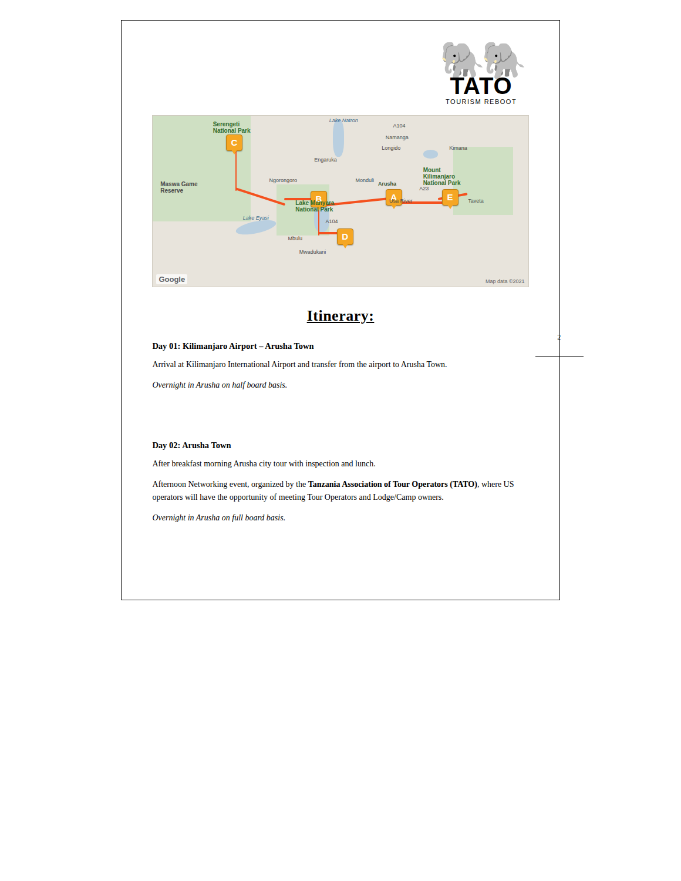🐘🐘 TATO TOURISM REBOOT
C
B
A
E
D
Serengeti
National Park
Lake Natron
Namanga
Longido
Kimana
A104
Engaruka
Maswa Game
Reserve
Ngorongoro
Monduli
Arusha
Mount
Kilimanjaro
National Park
A23
Lake Manyara
National Park
Usa River
Taveta
Lake Eyasi
A104
Mbulu
Mwadukani
Google
Map data ©2021
Itinerary:
2
Day 01: Kilimanjaro Airport – Arusha Town
Arrival at Kilimanjaro International Airport and transfer from the airport to Arusha Town.
Overnight in Arusha on half board basis.
Day 02: Arusha Town
After breakfast morning Arusha city tour with inspection and lunch.
Afternoon Networking event, organized by the Tanzania Association of Tour Operators (TATO), where US operators will have the opportunity of meeting Tour Operators and Lodge/Camp owners.
Overnight in Arusha on full board basis.